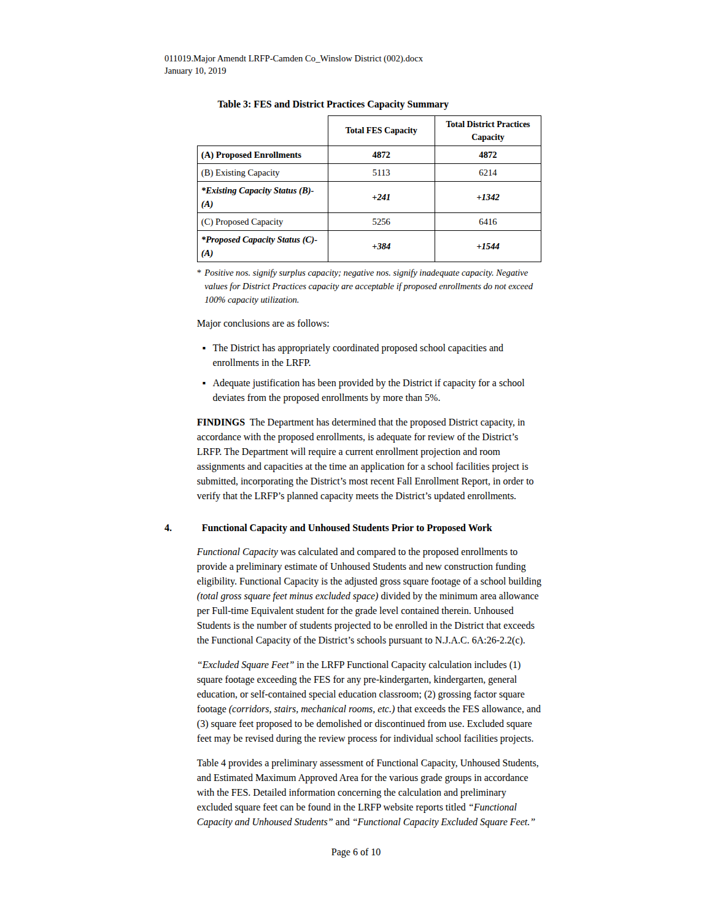011019.Major Amendt LRFP-Camden Co_Winslow District (002).docx
January 10, 2019
Table 3: FES and District Practices Capacity Summary
| | Total FES Capacity | Total District Practices Capacity |
| --- | --- | --- |
| (A) Proposed Enrollments | 4872 | 4872 |
| (B) Existing Capacity | 5113 | 6214 |
| *Existing Capacity Status (B)-(A) | +241 | +1342 |
| (C) Proposed Capacity | 5256 | 6416 |
| *Proposed Capacity Status (C)-(A) | +384 | +1544 |
* Positive nos. signify surplus capacity; negative nos. signify inadequate capacity. Negative values for District Practices capacity are acceptable if proposed enrollments do not exceed 100% capacity utilization.
Major conclusions are as follows:
The District has appropriately coordinated proposed school capacities and enrollments in the LRFP.
Adequate justification has been provided by the District if capacity for a school deviates from the proposed enrollments by more than 5%.
FINDINGS The Department has determined that the proposed District capacity, in accordance with the proposed enrollments, is adequate for review of the District’s LRFP. The Department will require a current enrollment projection and room assignments and capacities at the time an application for a school facilities project is submitted, incorporating the District’s most recent Fall Enrollment Report, in order to verify that the LRFP’s planned capacity meets the District’s updated enrollments.
4. Functional Capacity and Unhoused Students Prior to Proposed Work
Functional Capacity was calculated and compared to the proposed enrollments to provide a preliminary estimate of Unhoused Students and new construction funding eligibility. Functional Capacity is the adjusted gross square footage of a school building (total gross square feet minus excluded space) divided by the minimum area allowance per Full-time Equivalent student for the grade level contained therein. Unhoused Students is the number of students projected to be enrolled in the District that exceeds the Functional Capacity of the District’s schools pursuant to N.J.A.C. 6A:26-2.2(c).
“Excluded Square Feet” in the LRFP Functional Capacity calculation includes (1) square footage exceeding the FES for any pre-kindergarten, kindergarten, general education, or self-contained special education classroom; (2) grossing factor square footage (corridors, stairs, mechanical rooms, etc.) that exceeds the FES allowance, and (3) square feet proposed to be demolished or discontinued from use. Excluded square feet may be revised during the review process for individual school facilities projects.
Table 4 provides a preliminary assessment of Functional Capacity, Unhoused Students, and Estimated Maximum Approved Area for the various grade groups in accordance with the FES. Detailed information concerning the calculation and preliminary excluded square feet can be found in the LRFP website reports titled “Functional Capacity and Unhoused Students” and “Functional Capacity Excluded Square Feet.”
Page 6 of 10